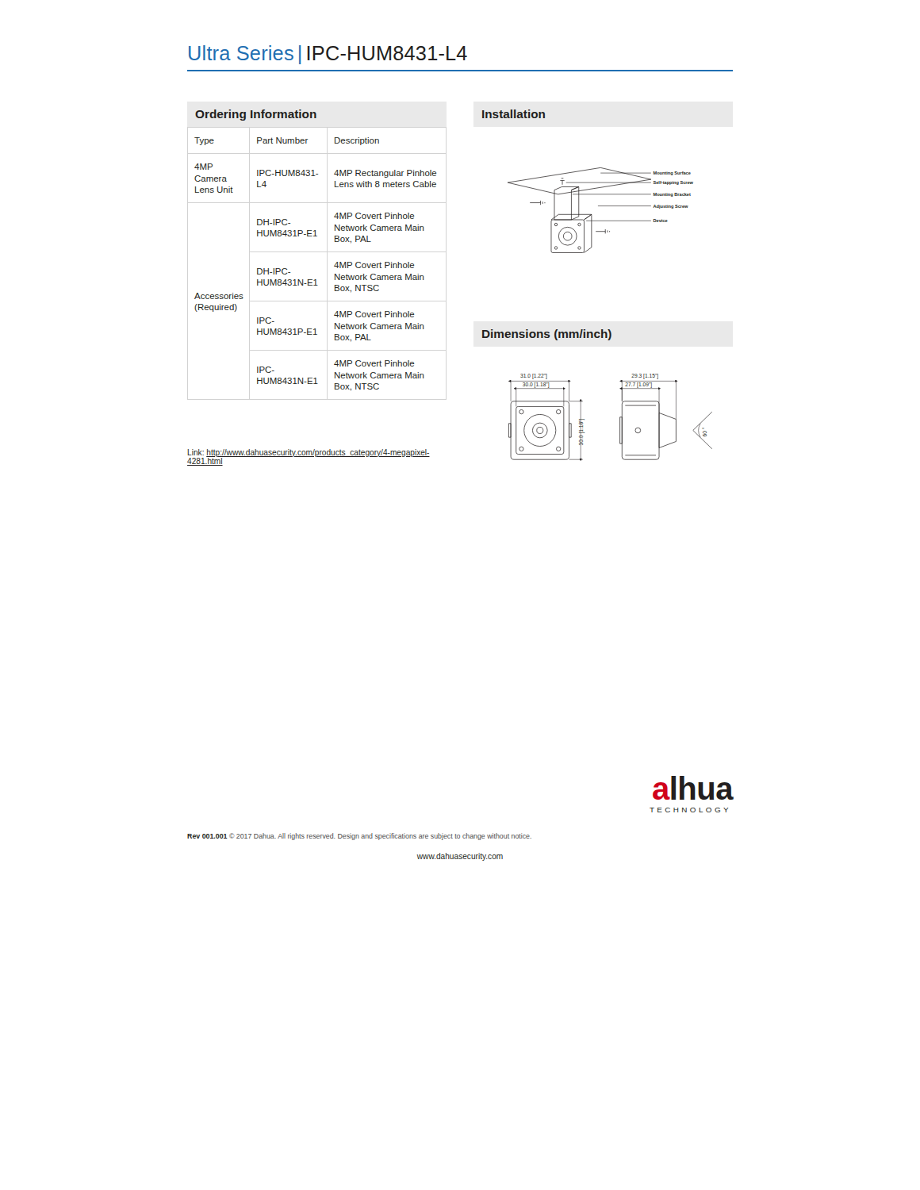Ultra Series|IPC-HUM8431-L4
Ordering Information
| Type | Part Number | Description |
| --- | --- | --- |
| 4MP Camera Lens Unit | IPC-HUM8431-L4 | 4MP Rectangular Pinhole Lens with 8 meters Cable |
| Accessories (Required) | DH-IPC-HUM8431P-E1 | 4MP Covert Pinhole Network Camera Main Box, PAL |
| DH-IPC-HUM8431N-E1 | 4MP Covert Pinhole Network Camera Main Box, NTSC |
| IPC-HUM8431P-E1 | 4MP Covert Pinhole Network Camera Main Box, PAL |
| IPC-HUM8431N-E1 | 4MP Covert Pinhole Network Camera Main Box, NTSC |
Link: http://www.dahuasecurity.com/products_category/4-megapixel-4281.html
Installation
Mounting Surface Self-tapping Screw Mounting Bracket Adjusting Screw Device
Dimensions (mm/inch)
31.0 [1.22"] 30.0 [1.18"] 30.0 [1.18"] 29.3 [1.15"] 27.7 [1.09"] 60 °
alhua
TECHNOLOGY
Rev 001.001 © 2017 Dahua. All rights reserved. Design and specifications are subject to change without notice.
www.dahuasecurity.com